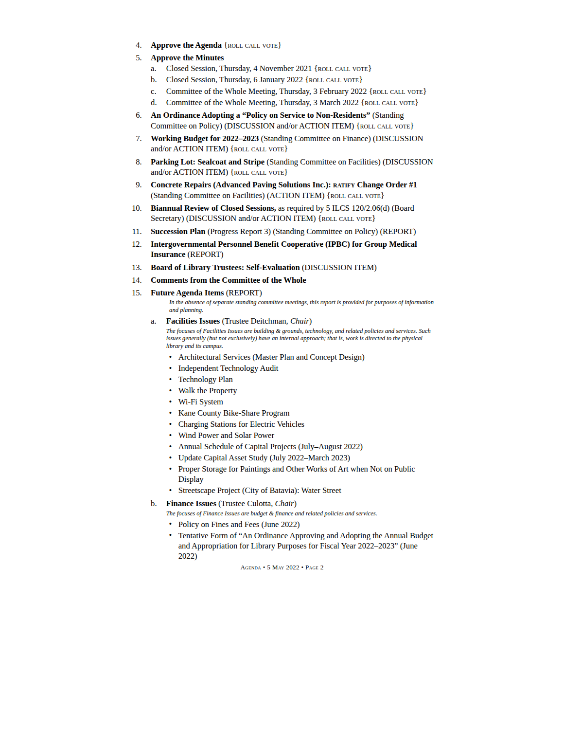Approve the Agenda {roll call vote}
Approve the Minutes
Closed Session, Thursday, 4 November 2021 {roll call vote}
Closed Session, Thursday, 6 January 2022 {roll call vote}
Committee of the Whole Meeting, Thursday, 3 February 2022 {roll call vote}
Committee of the Whole Meeting, Thursday, 3 March 2022 {roll call vote}
An Ordinance Adopting a “Policy on Service to Non-Residents” (Standing Committee on Policy) (DISCUSSION and/or ACTION ITEM) {roll call vote}
Working Budget for 2022–2023 (Standing Committee on Finance) (DISCUSSION and/or ACTION ITEM) {roll call vote}
Parking Lot: Sealcoat and Stripe (Standing Committee on Facilities) (DISCUSSION and/or ACTION ITEM) {roll call vote}
Concrete Repairs (Advanced Paving Solutions Inc.): ratify Change Order #1 (Standing Committee on Facilities) (ACTION ITEM) {roll call vote}
Biannual Review of Closed Sessions, as required by 5 ILCS 120/2.06(d) (Board Secretary) (DISCUSSION and/or ACTION ITEM) {roll call vote}
Succession Plan (Progress Report 3) (Standing Committee on Policy) (REPORT)
Intergovernmental Personnel Benefit Cooperative (IPBC) for Group Medical Insurance (REPORT)
Board of Library Trustees: Self-Evaluation (DISCUSSION ITEM)
Comments from the Committee of the Whole
Future Agenda Items (REPORT)
In the absence of separate standing committee meetings, this report is provided for purposes of information and planning.
Facilities Issues (Trustee Deitchman, Chair)
The focuses of Facilities Issues are building & grounds, technology, and related policies and services. Such issues generally (but not exclusively) have an internal approach; that is, work is directed to the physical library and its campus.
Architectural Services (Master Plan and Concept Design)
Independent Technology Audit
Technology Plan
Walk the Property
Wi-Fi System
Kane County Bike-Share Program
Charging Stations for Electric Vehicles
Wind Power and Solar Power
Annual Schedule of Capital Projects (July–August 2022)
Update Capital Asset Study (July 2022–March 2023)
Proper Storage for Paintings and Other Works of Art when Not on Public Display
Streetscape Project (City of Batavia): Water Street
Finance Issues (Trustee Culotta, Chair)
The focuses of Finance Issues are budget & finance and related policies and services.
Policy on Fines and Fees (June 2022)
Tentative Form of “An Ordinance Approving and Adopting the Annual Budget and Appropriation for Library Purposes for Fiscal Year 2022–2023” (June 2022)
Agenda • 5 May 2022 • Page 2